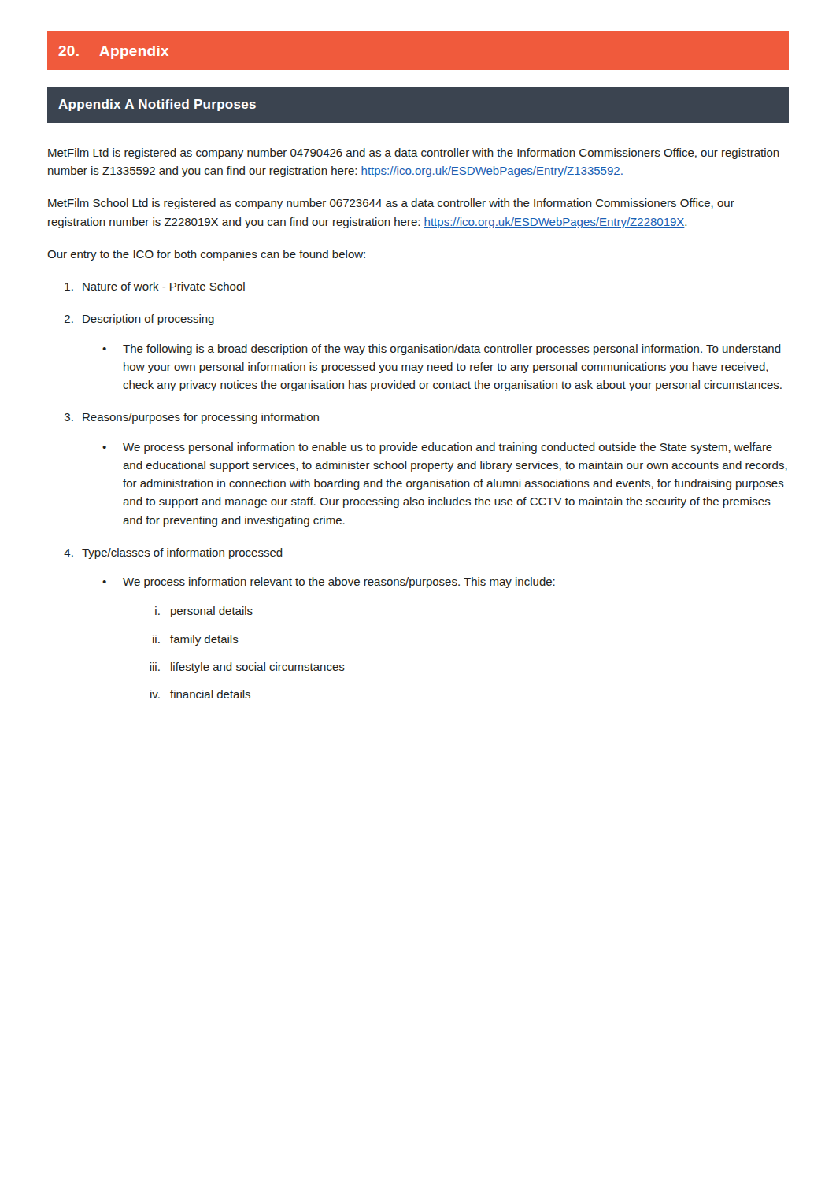20. Appendix
Appendix A Notified Purposes
MetFilm Ltd is registered as company number 04790426 and as a data controller with the Information Commissioners Office, our registration number is Z1335592 and you can find our registration here: https://ico.org.uk/ESDWebPages/Entry/Z1335592.
MetFilm School Ltd is registered as company number 06723644 as a data controller with the Information Commissioners Office, our registration number is Z228019X and you can find our registration here: https://ico.org.uk/ESDWebPages/Entry/Z228019X.
Our entry to the ICO for both companies can be found below:
Nature of work - Private School
Description of processing
The following is a broad description of the way this organisation/data controller processes personal information. To understand how your own personal information is processed you may need to refer to any personal communications you have received, check any privacy notices the organisation has provided or contact the organisation to ask about your personal circumstances.
Reasons/purposes for processing information
We process personal information to enable us to provide education and training conducted outside the State system, welfare and educational support services, to administer school property and library services, to maintain our own accounts and records, for administration in connection with boarding and the organisation of alumni associations and events, for fundraising purposes and to support and manage our staff. Our processing also includes the use of CCTV to maintain the security of the premises and for preventing and investigating crime.
Type/classes of information processed
We process information relevant to the above reasons/purposes. This may include:
personal details
family details
lifestyle and social circumstances
financial details